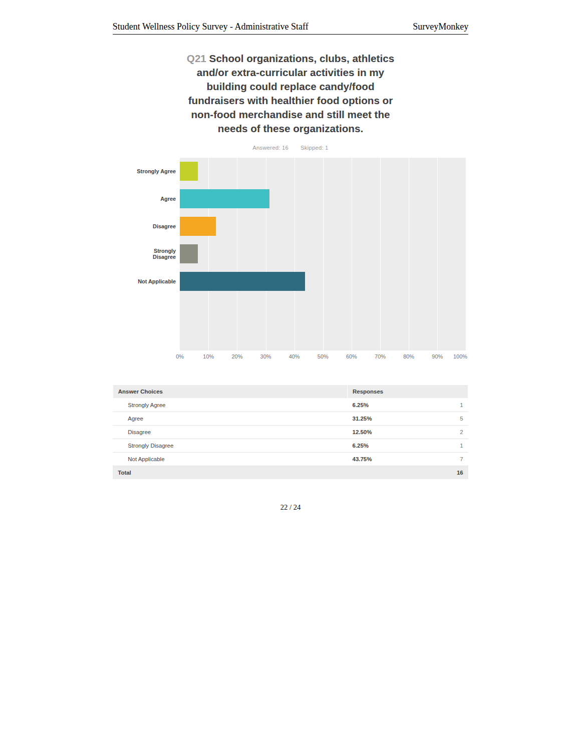Student Wellness Policy Survey - Administrative Staff
SurveyMonkey
Q21 School organizations, clubs, athletics and/or extra-curricular activities in my building could replace candy/food fundraisers with healthier food options or non-food merchandise and still meet the needs of these organizations.
Answered: 16 Skipped: 1
Strongly Agree
Agree
Disagree
Strongly
Disagree
Not Applicable
0% 10% 20% 30% 40% 50% 60% 70% 80% 90% 100%
| Answer Choices | Responses |
| --- | --- |
| Strongly Agree | 6.25% | 1 |
| Agree | 31.25% | 5 |
| Disagree | 12.50% | 2 |
| Strongly Disagree | 6.25% | 1 |
| Not Applicable | 43.75% | 7 |
| Total | | 16 |
22 / 24